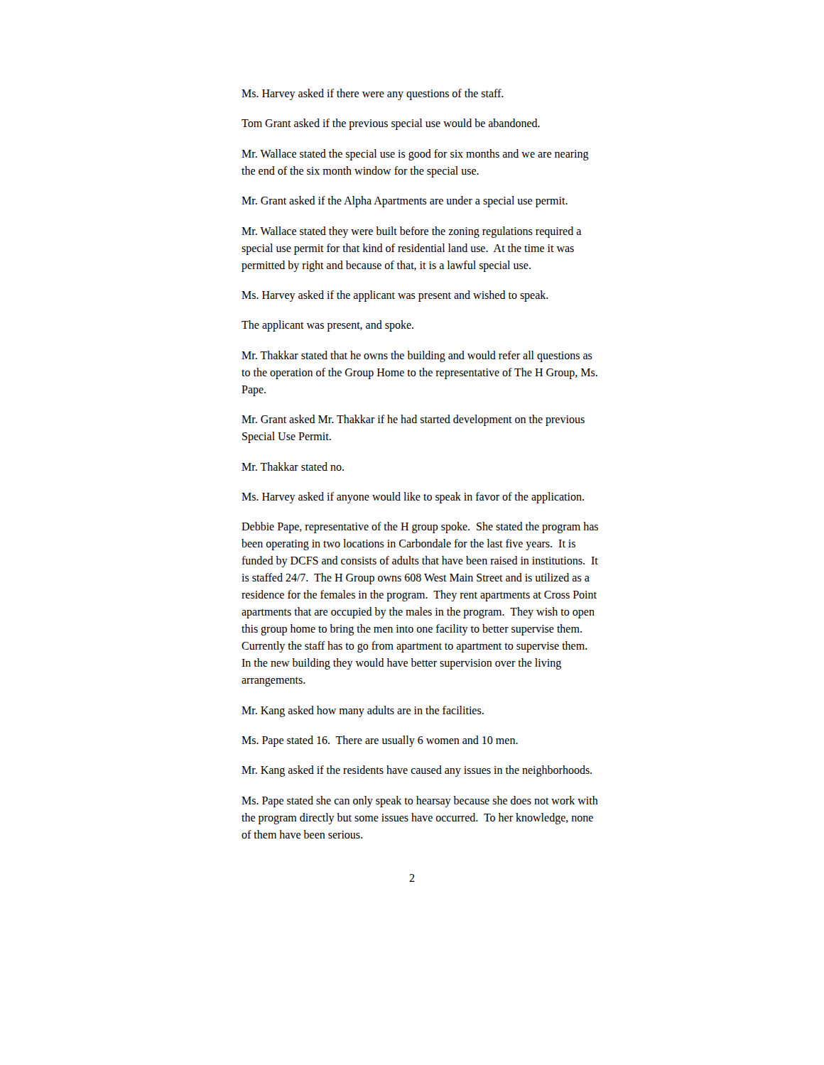Ms. Harvey asked if there were any questions of the staff.
Tom Grant asked if the previous special use would be abandoned.
Mr. Wallace stated the special use is good for six months and we are nearing the end of the six month window for the special use.
Mr. Grant asked if the Alpha Apartments are under a special use permit.
Mr. Wallace stated they were built before the zoning regulations required a special use permit for that kind of residential land use. At the time it was permitted by right and because of that, it is a lawful special use.
Ms. Harvey asked if the applicant was present and wished to speak.
The applicant was present, and spoke.
Mr. Thakkar stated that he owns the building and would refer all questions as to the operation of the Group Home to the representative of The H Group, Ms. Pape.
Mr. Grant asked Mr. Thakkar if he had started development on the previous Special Use Permit.
Mr. Thakkar stated no.
Ms. Harvey asked if anyone would like to speak in favor of the application.
Debbie Pape, representative of the H group spoke. She stated the program has been operating in two locations in Carbondale for the last five years. It is funded by DCFS and consists of adults that have been raised in institutions. It is staffed 24/7. The H Group owns 608 West Main Street and is utilized as a residence for the females in the program. They rent apartments at Cross Point apartments that are occupied by the males in the program. They wish to open this group home to bring the men into one facility to better supervise them. Currently the staff has to go from apartment to apartment to supervise them. In the new building they would have better supervision over the living arrangements.
Mr. Kang asked how many adults are in the facilities.
Ms. Pape stated 16. There are usually 6 women and 10 men.
Mr. Kang asked if the residents have caused any issues in the neighborhoods.
Ms. Pape stated she can only speak to hearsay because she does not work with the program directly but some issues have occurred. To her knowledge, none of them have been serious.
2